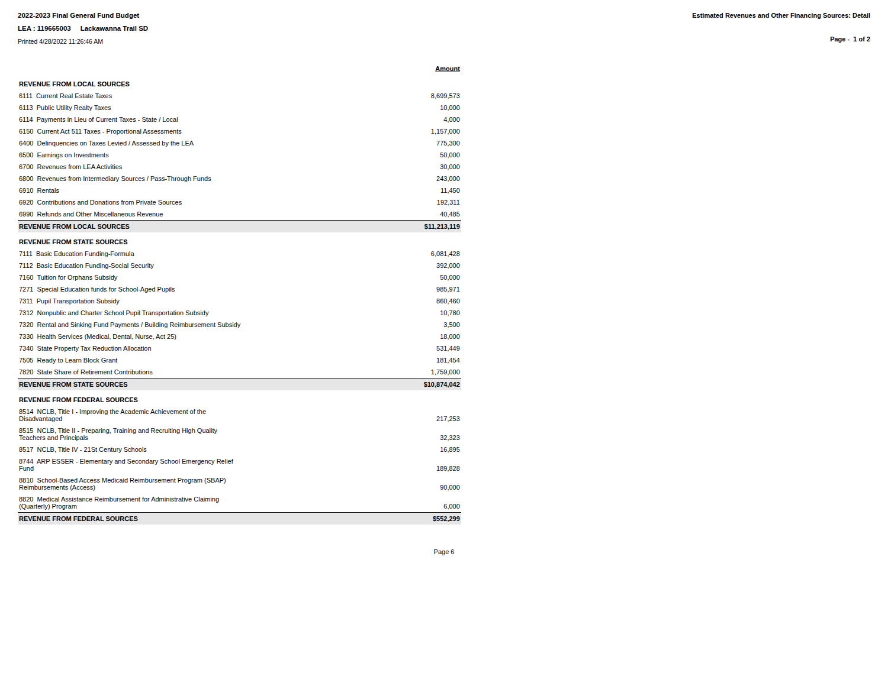2022-2023 Final General Fund Budget
LEA : 119665003 Lackawanna Trail SD
Printed 4/28/2022 11:26:46 AM
Estimated Revenues and Other Financing Sources: Detail
Page - 1 of 2
| | Amount |
| REVENUE FROM LOCAL SOURCES |
| 6111 Current Real Estate Taxes | 8,699,573 |
| 6113 Public Utility Realty Taxes | 10,000 |
| 6114 Payments in Lieu of Current Taxes - State / Local | 4,000 |
| 6150 Current Act 511 Taxes - Proportional Assessments | 1,157,000 |
| 6400 Delinquencies on Taxes Levied / Assessed by the LEA | 775,300 |
| 6500 Earnings on Investments | 50,000 |
| 6700 Revenues from LEA Activities | 30,000 |
| 6800 Revenues from Intermediary Sources / Pass-Through Funds | 243,000 |
| 6910 Rentals | 11,450 |
| 6920 Contributions and Donations from Private Sources | 192,311 |
| 6990 Refunds and Other Miscellaneous Revenue | 40,485 |
| REVENUE FROM LOCAL SOURCES | $11,213,119 |
| REVENUE FROM STATE SOURCES |
| 7111 Basic Education Funding-Formula | 6,081,428 |
| 7112 Basic Education Funding-Social Security | 392,000 |
| 7160 Tuition for Orphans Subsidy | 50,000 |
| 7271 Special Education funds for School-Aged Pupils | 985,971 |
| 7311 Pupil Transportation Subsidy | 860,460 |
| 7312 Nonpublic and Charter School Pupil Transportation Subsidy | 10,780 |
| 7320 Rental and Sinking Fund Payments / Building Reimbursement Subsidy | 3,500 |
| 7330 Health Services (Medical, Dental, Nurse, Act 25) | 18,000 |
| 7340 State Property Tax Reduction Allocation | 531,449 |
| 7505 Ready to Learn Block Grant | 181,454 |
| 7820 State Share of Retirement Contributions | 1,759,000 |
| REVENUE FROM STATE SOURCES | $10,874,042 |
| REVENUE FROM FEDERAL SOURCES |
| 8514 NCLB, Title I - Improving the Academic Achievement of the Disadvantaged | 217,253 |
| 8515 NCLB, Title II - Preparing, Training and Recruiting High Quality Teachers and Principals | 32,323 |
| 8517 NCLB, Title IV - 21St Century Schools | 16,895 |
| 8744 ARP ESSER - Elementary and Secondary School Emergency Relief Fund | 189,828 |
| 8810 School-Based Access Medicaid Reimbursement Program (SBAP) Reimbursements (Access) | 90,000 |
| 8820 Medical Assistance Reimbursement for Administrative Claiming (Quarterly) Program | 6,000 |
| REVENUE FROM FEDERAL SOURCES | $552,299 |
Page 6